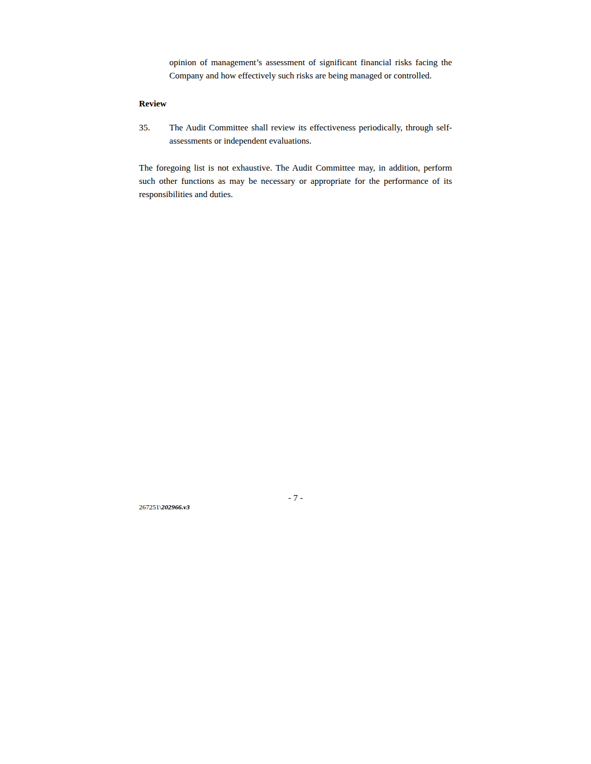opinion of management’s assessment of significant financial risks facing the Company and how effectively such risks are being managed or controlled.
Review
35.
The Audit Committee shall review its effectiveness periodically, through self-assessments or independent evaluations.
The foregoing list is not exhaustive. The Audit Committee may, in addition, perform such other functions as may be necessary or appropriate for the performance of its responsibilities and duties.
267251\202966.v3
- 7 -